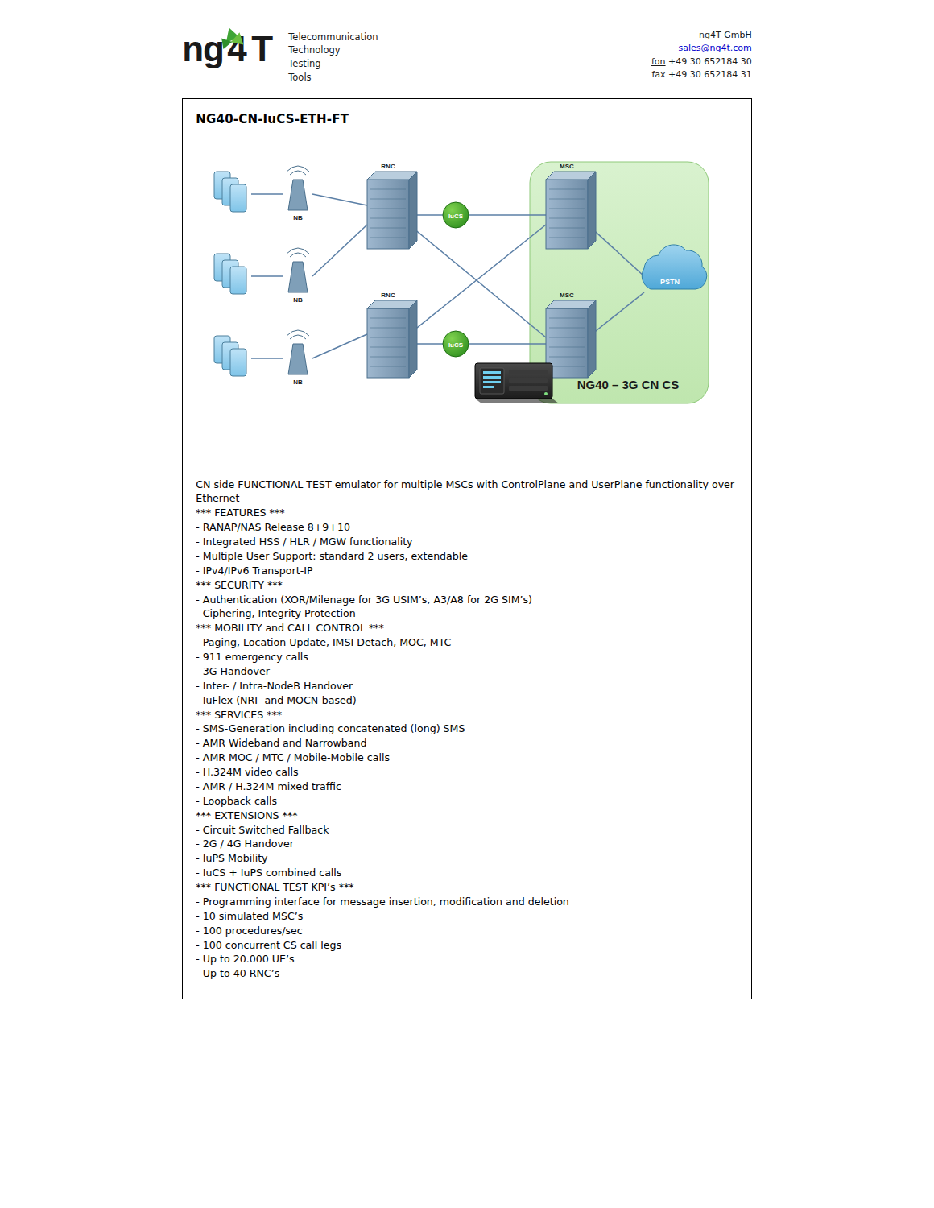ng 4 T
Telecommunication
Technology
Testing
Tools
ng4T GmbH
sales@ng4t.com
fon +49 30 652184 30
fax +49 30 652184 31
NG40-CN-IuCS-ETH-FT
NG40 – 3G CN CS NB NB NB RNC RNC IuCS IuCS MSC MSC PSTN
CN side FUNCTIONAL TEST emulator for multiple MSCs with ControlPlane and UserPlane functionality over Ethernet *** FEATURES *** - RANAP/NAS Release 8+9+10 - Integrated HSS / HLR / MGW functionality - Multiple User Support: standard 2 users, extendable - IPv4/IPv6 Transport-IP *** SECURITY *** - Authentication (XOR/Milenage for 3G USIM’s, A3/A8 for 2G SIM’s) - Ciphering, Integrity Protection *** MOBILITY and CALL CONTROL *** - Paging, Location Update, IMSI Detach, MOC, MTC - 911 emergency calls - 3G Handover - Inter- / Intra-NodeB Handover - IuFlex (NRI- and MOCN-based) *** SERVICES *** - SMS-Generation including concatenated (long) SMS - AMR Wideband and Narrowband - AMR MOC / MTC / Mobile-Mobile calls - H.324M video calls - AMR / H.324M mixed traffic - Loopback calls *** EXTENSIONS *** - Circuit Switched Fallback - 2G / 4G Handover - IuPS Mobility - IuCS + IuPS combined calls *** FUNCTIONAL TEST KPI’s *** - Programming interface for message insertion, modification and deletion - 10 simulated MSC’s - 100 procedures/sec - 100 concurrent CS call legs - Up to 20.000 UE’s - Up to 40 RNC’s